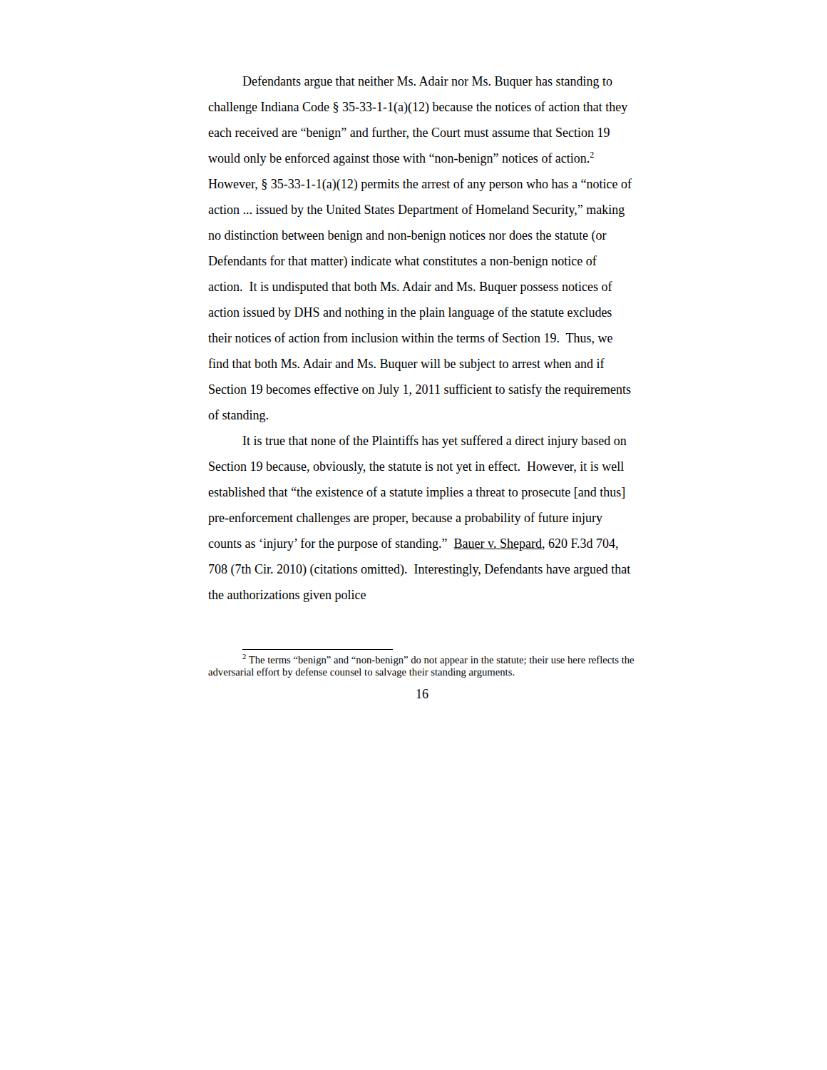Defendants argue that neither Ms. Adair nor Ms. Buquer has standing to challenge Indiana Code § 35-33-1-1(a)(12) because the notices of action that they each received are “benign” and further, the Court must assume that Section 19 would only be enforced against those with “non-benign” notices of action.2 However, § 35-33-1-1(a)(12) permits the arrest of any person who has a “notice of action ... issued by the United States Department of Homeland Security,” making no distinction between benign and non-benign notices nor does the statute (or Defendants for that matter) indicate what constitutes a non-benign notice of action. It is undisputed that both Ms. Adair and Ms. Buquer possess notices of action issued by DHS and nothing in the plain language of the statute excludes their notices of action from inclusion within the terms of Section 19. Thus, we find that both Ms. Adair and Ms. Buquer will be subject to arrest when and if Section 19 becomes effective on July 1, 2011 sufficient to satisfy the requirements of standing.
It is true that none of the Plaintiffs has yet suffered a direct injury based on Section 19 because, obviously, the statute is not yet in effect. However, it is well established that “the existence of a statute implies a threat to prosecute [and thus] pre-enforcement challenges are proper, because a probability of future injury counts as ‘injury’ for the purpose of standing.” Bauer v. Shepard, 620 F.3d 704, 708 (7th Cir. 2010) (citations omitted). Interestingly, Defendants have argued that the authorizations given police
2 The terms “benign” and “non-benign” do not appear in the statute; their use here reflects the adversarial effort by defense counsel to salvage their standing arguments.
16